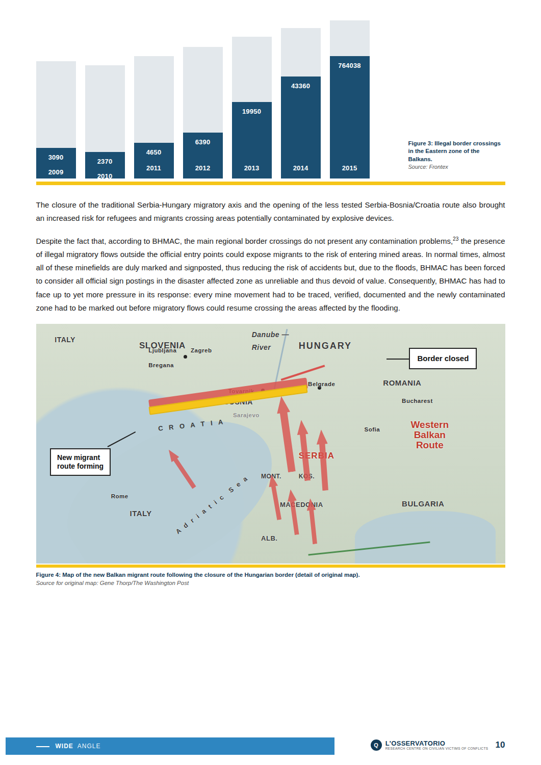3090 2009
2370 2010
4650 2011
6390 2012
19950 2013
43360 2014
764038 2015
Figure 3: Illegal border crossings in the Eastern zone of the Balkans. Source: Frontex
The closure of the traditional Serbia-Hungary migratory axis and the opening of the less tested Serbia-Bosnia/Croatia route also brought an increased risk for refugees and migrants crossing areas potentially contaminated by explosive devices.
Despite the fact that, according to BHMAC, the main regional border crossings do not present any contamination problems,23 the presence of illegal migratory flows outside the official entry points could expose migrants to the risk of entering mined areas. In normal times, almost all of these minefields are duly marked and signposted, thus reducing the risk of accidents but, due to the floods, BHMAC has been forced to consider all official sign postings in the disaster affected zone as unreliable and thus devoid of value. Consequently, BHMAC has had to face up to yet more pressure in its response: every mine movement had to be traced, verified, documented and the newly contaminated zone had to be marked out before migratory flows could resume crossing the areas affected by the flooding.
Danube —
River
ITALY
SLOVENIA
HUNGARY
ROMANIA
BOSNIA
BULGARIA
ITALY
MACEDONIA
ALB.
MONT.
KOS.
C R O A T I A
SERBIA
Western
Balkan
Route
Ljubljana
Zagreb
Bregana
Tovarnik
Belgrade
Bucharest
Sarajevo
Sofia
Rome
A d r i a t i c S e a
Border closed
New migrant
route forming
Figure 4: Map of the new Balkan migrant route following the closure of the Hungarian border (detail of original map).
Source for original map: Gene Thorp/The Washington Post
WIDE ANGLE
Q
L'OSSERVATORIO
Research Centre on Civilian Victims of Conflicts
10